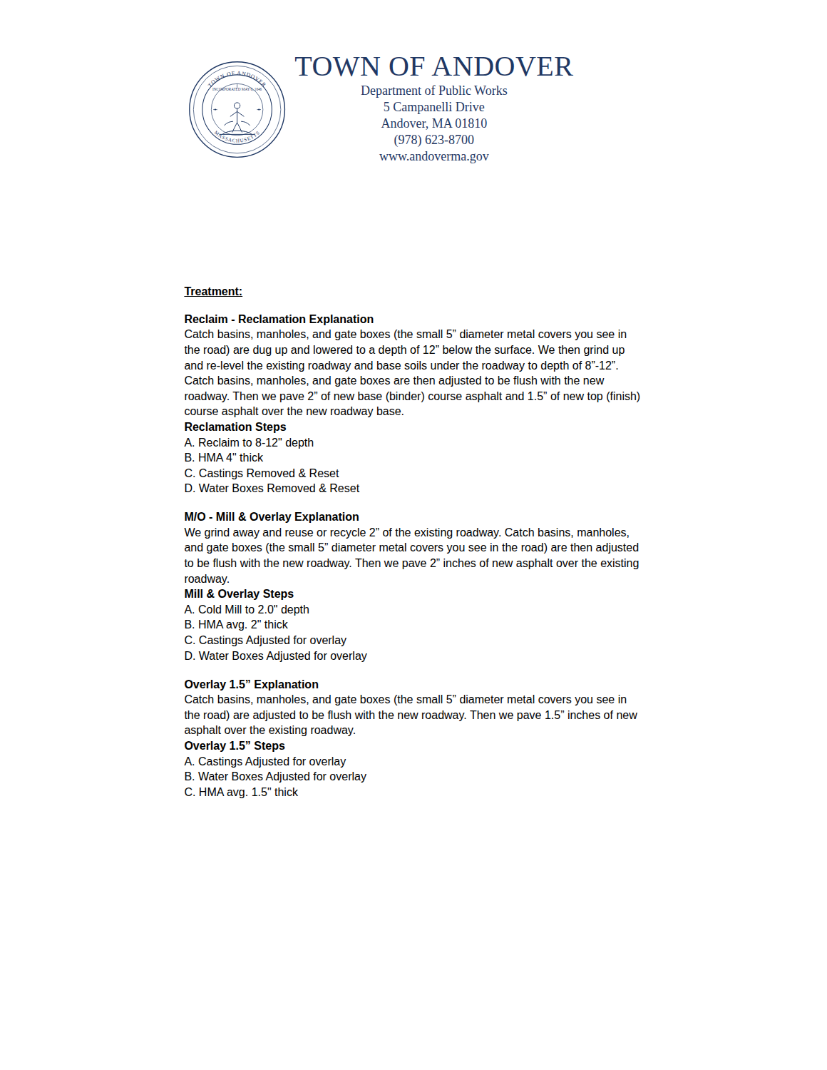TOWN OF ANDOVER MASSACHUSETTS INCORPORATED MAY 6, 1646
TOWN OF ANDOVER
Department of Public Works
5 Campanelli Drive
Andover, MA 01810
(978) 623-8700
www.andoverma.gov
Treatment:
Reclaim - Reclamation Explanation
Catch basins, manholes, and gate boxes (the small 5” diameter metal covers you see in the road) are dug up and lowered to a depth of 12” below the surface. We then grind up and re-level the existing roadway and base soils under the roadway to depth of 8”-12”. Catch basins, manholes, and gate boxes are then adjusted to be flush with the new roadway. Then we pave 2” of new base (binder) course asphalt and 1.5” of new top (finish) course asphalt over the new roadway base.
Reclamation Steps
A. Reclaim to 8-12" depth
B. HMA 4" thick
C. Castings Removed & Reset
D. Water Boxes Removed & Reset
M/O - Mill & Overlay Explanation
We grind away and reuse or recycle 2” of the existing roadway. Catch basins, manholes, and gate boxes (the small 5” diameter metal covers you see in the road) are then adjusted to be flush with the new roadway. Then we pave 2” inches of new asphalt over the existing roadway.
Mill & Overlay Steps
A. Cold Mill to 2.0" depth
B. HMA avg. 2" thick
C. Castings Adjusted for overlay
D. Water Boxes Adjusted for overlay
Overlay 1.5” Explanation
Catch basins, manholes, and gate boxes (the small 5” diameter metal covers you see in the road) are adjusted to be flush with the new roadway. Then we pave 1.5” inches of new asphalt over the existing roadway.
Overlay 1.5” Steps
A. Castings Adjusted for overlay
B. Water Boxes Adjusted for overlay
C. HMA avg. 1.5" thick